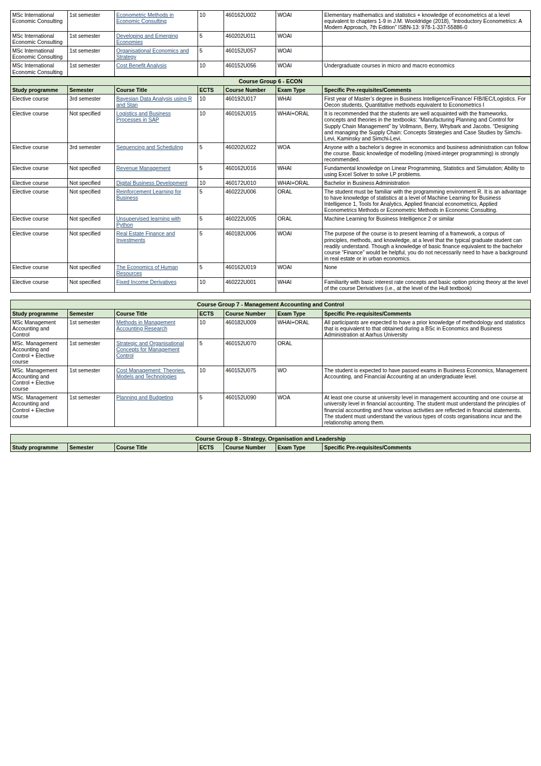| MSc International Economic Consulting | 1st semester | Econometric Methods in Economic Consulting | 10 | 460162U002 | WOAI | Elementary mathematics and statistics + knowledge of econometrics at a level equivalent to chapters 1-9 in J.M. Wooldridge (2018), “Introductory Econometrics: A Modern Approach, 7th Edition” ISBN-13: 978-1-337-55886-0 |
| MSc International Economic Consulting | 1st semester | Developing and Emerging Economies | 5 | 460202U011 | WOAI | |
| MSc International Economic Consulting | 1st semester | Organisational Economics and Strategy | 5 | 460152U057 | WOAI | |
| MSc International Economic Consulting | 1st semester | Cost Benefit Analysis | 10 | 460152U056 | WOAI | Undergraduate courses in micro and macro economics |
| Course Group 6 - ECON |
| Study programme | Semester | Course Title | ECTS | Course Number | Exam Type | Specific Pre-requisites/Comments |
| Elective course | 3rd semester | Bayesian Data Analysis using R and Stan | 10 | 460192U017 | WHAI | First year of Master’s degree in Business Intelligence/Finance/ FIB/IEC/Logistics. For Oecon students, Quantitative methods equivalent to Econometrics I |
| Elective course | Not specified | Logistics and Business Processes in SAP | 10 | 460162U015 | WHAI+ORAL | It is recommended that the students are well acquainted with the frameworks, concepts and theories in the textbooks: “Manufacturing Planning and Control for Supply Chain Management” by Vollmann, Berry, Whybark and Jacobs. “Designing and managing the Supply Chain: Concepts Strategies and Case Studies by Simchi-Levi, Kaminsky and Simchi-Levi. |
| Elective course | 3rd semester | Sequencing and Scheduling | 5 | 460202U022 | WOA | Anyone with a bachelor’s degree in economics and business administration can follow the course. Basic knowledge of modelling (mixed-integer programming) is strongly recommended. |
| Elective course | Not specified | Revenue Management | 5 | 460162U016 | WHAI | Fundamental knowledge on Linear Programming, Statistics and Simulation; Ability to using Excel Solver to solve LP problems. |
| Elective course | Not specified | Digital Business Development | 10 | 460172U010 | WHAI+ORAL | Bachelor in Business Administration |
| Elective course | Not specified | Reinforcement Learning for Business | 5 | 460222U006 | ORAL | The student must be familiar with the programming environment R. It is an advantage to have knowledge of statistics at a level of Machine Learning for Business Intelligence 1, Tools for Analytics, Applied financial econometrics, Applied Econometrics Methods or Econometric Methods in Economic Consulting. |
| Elective course | Not specified | Unsupervised learning with Python | 5 | 460222U005 | ORAL | Machine Learning for Business Intelligence 2 or similar |
| Elective course | Not specified | Real Estate Finance and Investments | 5 | 460182U006 | WOAI | The purpose of the course is to present learning of a framework, a corpus of principles, methods, and knowledge, at a level that the typical graduate student can readily understand. Though a knowledge of basic finance equivalent to the bachelor course “Finance” would be helpful, you do not necessarily need to have a background in real estate or in urban economics. |
| Elective course | Not specified | The Economics of Human Resources | 5 | 460162U019 | WOAI | None |
| Elective course | Not specified | Fixed Income Derivatives | 10 | 460222U001 | WHAI | Familiarity with basic interest rate concepts and basic option pricing theory at the level of the course Derivatives (i.e., at the level of the Hull textbook) |
| Course Group 7 - Management Accounting and Control |
| Study programme | Semester | Course Title | ECTS | Course Number | Exam Type | Specific Pre-requisites/Comments |
| MSc Management Accounting and Control | 1st semester | Methods in Management Accounting Research | 10 | 460182U009 | WHAI+ORAL | All participants are expected to have a prior knowledge of methodology and statistics that is equivalent to that obtained during a BSc in Economics and Business Administration at Aarhus University |
| MSc. Management Accounting and Control + Elective course | 1st semester | Strategic and Organisational Concepts for Management Control | 5 | 460152U070 | ORAL | |
| MSc. Management Accounting and Control + Elective course | 1st semester | Cost Management: Theories, Models and Technologies | 10 | 460152U075 | WO | The student is expected to have passed exams in Business Economics, Management Accounting, and Financial Accounting at an undergraduate level. |
| MSc. Management Accounting and Control + Elective course | 1st semester | Planning and Budgeting | 5 | 460152U090 | WOA | At least one course at university level in management accounting and one course at university level in financial accounting. The student must understand the principles of financial accounting and how various activities are reflected in financial statements. The student must understand the various types of costs organisations incur and the relationship among them. |
| Course Group 8 - Strategy, Organisation and Leadership |
| Study programme | Semester | Course Title | ECTS | Course Number | Exam Type | Specific Pre-requisites/Comments |